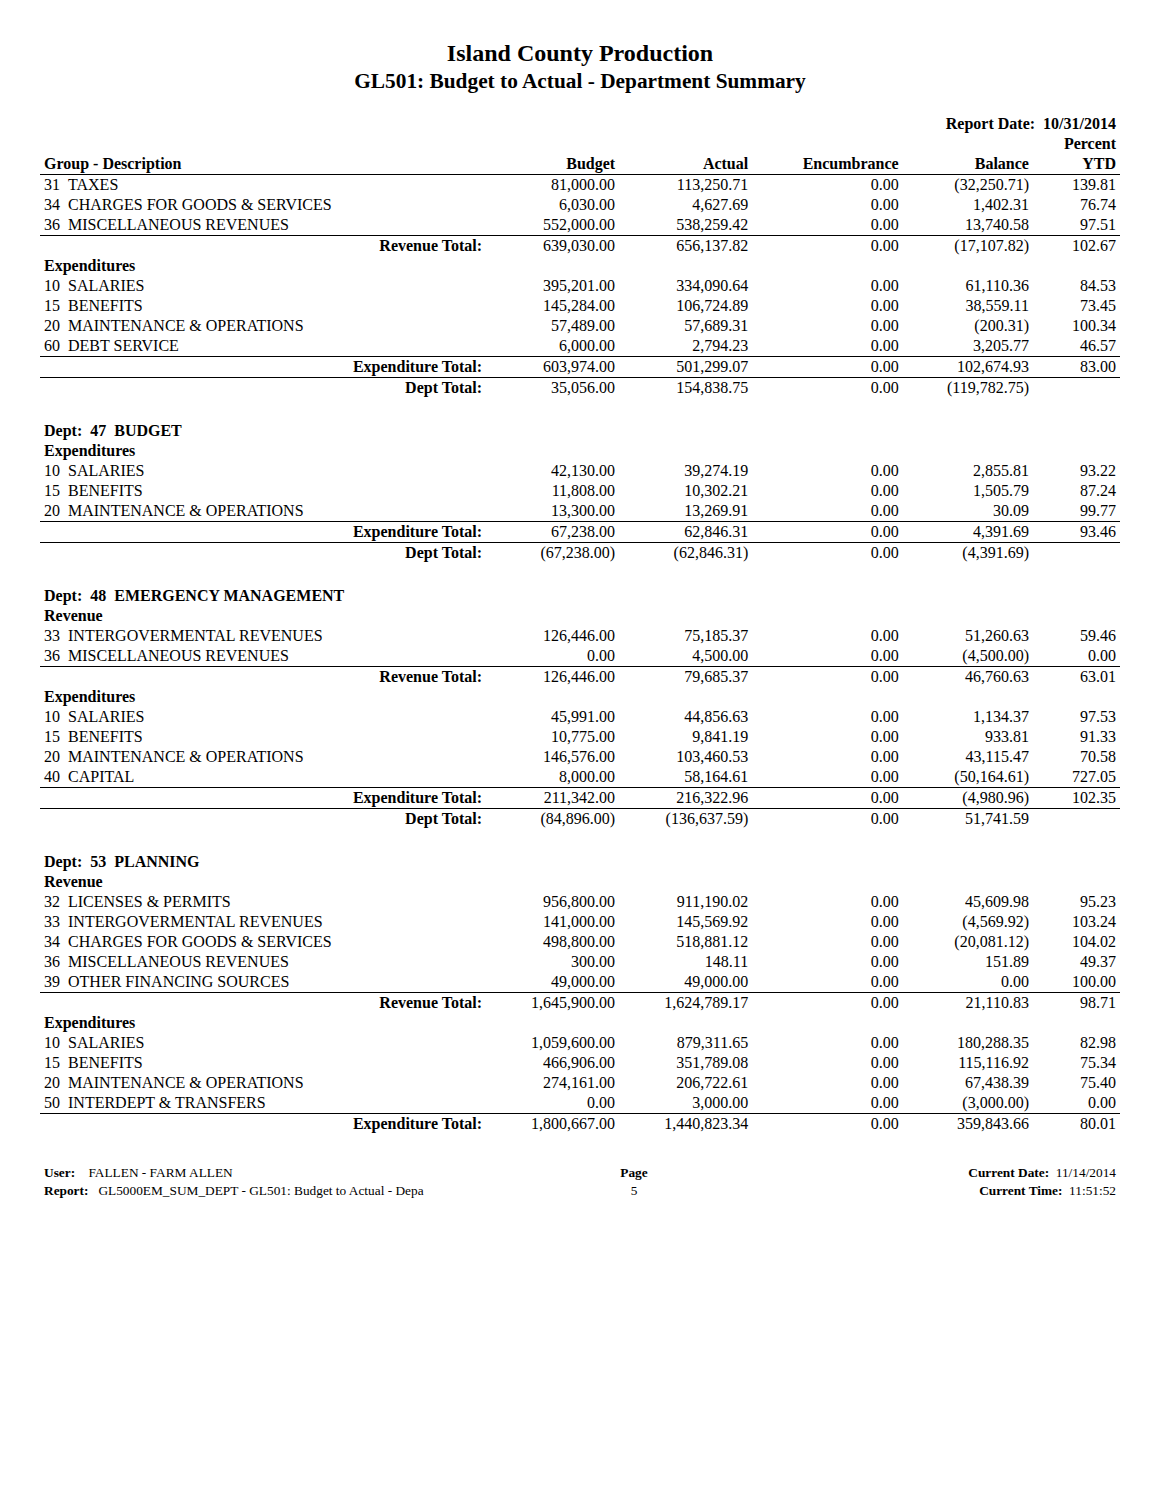Island County Production
GL501: Budget to Actual - Department Summary
| | Report Date: 10/31/2014 |
| | Percent |
| Group - Description | Budget | Actual | Encumbrance | Balance | YTD |
| 31 TAXES | 81,000.00 | 113,250.71 | 0.00 | (32,250.71) | 139.81 |
| 34 CHARGES FOR GOODS & SERVICES | 6,030.00 | 4,627.69 | 0.00 | 1,402.31 | 76.74 |
| 36 MISCELLANEOUS REVENUES | 552,000.00 | 538,259.42 | 0.00 | 13,740.58 | 97.51 |
| Revenue Total: | 639,030.00 | 656,137.82 | 0.00 | (17,107.82) | 102.67 |
| Expenditures | |
| 10 SALARIES | 395,201.00 | 334,090.64 | 0.00 | 61,110.36 | 84.53 |
| 15 BENEFITS | 145,284.00 | 106,724.89 | 0.00 | 38,559.11 | 73.45 |
| 20 MAINTENANCE & OPERATIONS | 57,489.00 | 57,689.31 | 0.00 | (200.31) | 100.34 |
| 60 DEBT SERVICE | 6,000.00 | 2,794.23 | 0.00 | 3,205.77 | 46.57 |
| Expenditure Total: | 603,974.00 | 501,299.07 | 0.00 | 102,674.93 | 83.00 |
| Dept Total: | 35,056.00 | 154,838.75 | 0.00 | (119,782.75) | |
| Dept: 47 BUDGET | |
| Expenditures | |
| 10 SALARIES | 42,130.00 | 39,274.19 | 0.00 | 2,855.81 | 93.22 |
| 15 BENEFITS | 11,808.00 | 10,302.21 | 0.00 | 1,505.79 | 87.24 |
| 20 MAINTENANCE & OPERATIONS | 13,300.00 | 13,269.91 | 0.00 | 30.09 | 99.77 |
| Expenditure Total: | 67,238.00 | 62,846.31 | 0.00 | 4,391.69 | 93.46 |
| Dept Total: | (67,238.00) | (62,846.31) | 0.00 | (4,391.69) | |
| Dept: 48 EMERGENCY MANAGEMENT | |
| Revenue | |
| 33 INTERGOVERMENTAL REVENUES | 126,446.00 | 75,185.37 | 0.00 | 51,260.63 | 59.46 |
| 36 MISCELLANEOUS REVENUES | 0.00 | 4,500.00 | 0.00 | (4,500.00) | 0.00 |
| Revenue Total: | 126,446.00 | 79,685.37 | 0.00 | 46,760.63 | 63.01 |
| Expenditures | |
| 10 SALARIES | 45,991.00 | 44,856.63 | 0.00 | 1,134.37 | 97.53 |
| 15 BENEFITS | 10,775.00 | 9,841.19 | 0.00 | 933.81 | 91.33 |
| 20 MAINTENANCE & OPERATIONS | 146,576.00 | 103,460.53 | 0.00 | 43,115.47 | 70.58 |
| 40 CAPITAL | 8,000.00 | 58,164.61 | 0.00 | (50,164.61) | 727.05 |
| Expenditure Total: | 211,342.00 | 216,322.96 | 0.00 | (4,980.96) | 102.35 |
| Dept Total: | (84,896.00) | (136,637.59) | 0.00 | 51,741.59 | |
| Dept: 53 PLANNING | |
| Revenue | |
| 32 LICENSES & PERMITS | 956,800.00 | 911,190.02 | 0.00 | 45,609.98 | 95.23 |
| 33 INTERGOVERMENTAL REVENUES | 141,000.00 | 145,569.92 | 0.00 | (4,569.92) | 103.24 |
| 34 CHARGES FOR GOODS & SERVICES | 498,800.00 | 518,881.12 | 0.00 | (20,081.12) | 104.02 |
| 36 MISCELLANEOUS REVENUES | 300.00 | 148.11 | 0.00 | 151.89 | 49.37 |
| 39 OTHER FINANCING SOURCES | 49,000.00 | 49,000.00 | 0.00 | 0.00 | 100.00 |
| Revenue Total: | 1,645,900.00 | 1,624,789.17 | 0.00 | 21,110.83 | 98.71 |
| Expenditures | |
| 10 SALARIES | 1,059,600.00 | 879,311.65 | 0.00 | 180,288.35 | 82.98 |
| 15 BENEFITS | 466,906.00 | 351,789.08 | 0.00 | 115,116.92 | 75.34 |
| 20 MAINTENANCE & OPERATIONS | 274,161.00 | 206,722.61 | 0.00 | 67,438.39 | 75.40 |
| 50 INTERDEPT & TRANSFERS | 0.00 | 3,000.00 | 0.00 | (3,000.00) | 0.00 |
| Expenditure Total: | 1,800,667.00 | 1,440,823.34 | 0.00 | 359,843.66 | 80.01 |
| User: FALLEN - FARM ALLEN | Page | Current Date: 11/14/2014 |
| Report: GL5000EM_SUM_DEPT - GL501: Budget to Actual - Depa | 5 | Current Time: 11:51:52 |